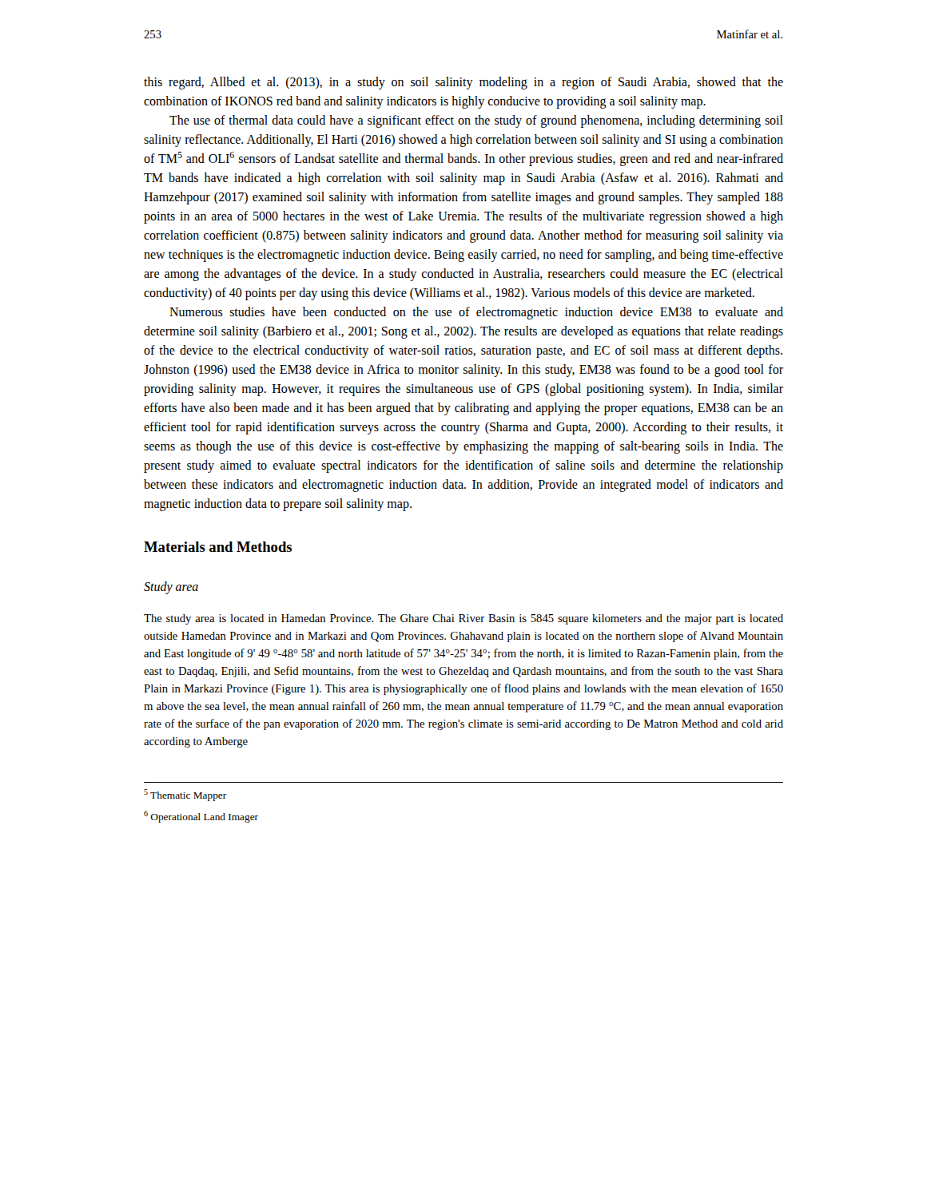253 Matinfar et al.
this regard, Allbed et al. (2013), in a study on soil salinity modeling in a region of Saudi Arabia, showed that the combination of IKONOS red band and salinity indicators is highly conducive to providing a soil salinity map.
The use of thermal data could have a significant effect on the study of ground phenomena, including determining soil salinity reflectance. Additionally, El Harti (2016) showed a high correlation between soil salinity and SI using a combination of TM5 and OLI6 sensors of Landsat satellite and thermal bands. In other previous studies, green and red and near-infrared TM bands have indicated a high correlation with soil salinity map in Saudi Arabia (Asfaw et al. 2016). Rahmati and Hamzehpour (2017) examined soil salinity with information from satellite images and ground samples. They sampled 188 points in an area of 5000 hectares in the west of Lake Uremia. The results of the multivariate regression showed a high correlation coefficient (0.875) between salinity indicators and ground data. Another method for measuring soil salinity via new techniques is the electromagnetic induction device. Being easily carried, no need for sampling, and being time-effective are among the advantages of the device. In a study conducted in Australia, researchers could measure the EC (electrical conductivity) of 40 points per day using this device (Williams et al., 1982). Various models of this device are marketed.
Numerous studies have been conducted on the use of electromagnetic induction device EM38 to evaluate and determine soil salinity (Barbiero et al., 2001; Song et al., 2002). The results are developed as equations that relate readings of the device to the electrical conductivity of water-soil ratios, saturation paste, and EC of soil mass at different depths. Johnston (1996) used the EM38 device in Africa to monitor salinity. In this study, EM38 was found to be a good tool for providing salinity map. However, it requires the simultaneous use of GPS (global positioning system). In India, similar efforts have also been made and it has been argued that by calibrating and applying the proper equations, EM38 can be an efficient tool for rapid identification surveys across the country (Sharma and Gupta, 2000). According to their results, it seems as though the use of this device is cost-effective by emphasizing the mapping of salt-bearing soils in India. The present study aimed to evaluate spectral indicators for the identification of saline soils and determine the relationship between these indicators and electromagnetic induction data. In addition, Provide an integrated model of indicators and magnetic induction data to prepare soil salinity map.
Materials and Methods
Study area
The study area is located in Hamedan Province. The Ghare Chai River Basin is 5845 square kilometers and the major part is located outside Hamedan Province and in Markazi and Qom Provinces. Ghahavand plain is located on the northern slope of Alvand Mountain and East longitude of 9' 49 °-48° 58' and north latitude of 57' 34°-25' 34°; from the north, it is limited to Razan-Famenin plain, from the east to Daqdaq, Enjili, and Sefid mountains, from the west to Ghezeldaq and Qardash mountains, and from the south to the vast Shara Plain in Markazi Province (Figure 1). This area is physiographically one of flood plains and lowlands with the mean elevation of 1650 m above the sea level, the mean annual rainfall of 260 mm, the mean annual temperature of 11.79 °C, and the mean annual evaporation rate of the surface of the pan evaporation of 2020 mm. The region's climate is semi-arid according to De Matron Method and cold arid according to Amberge
5 Thematic Mapper
6 Operational Land Imager